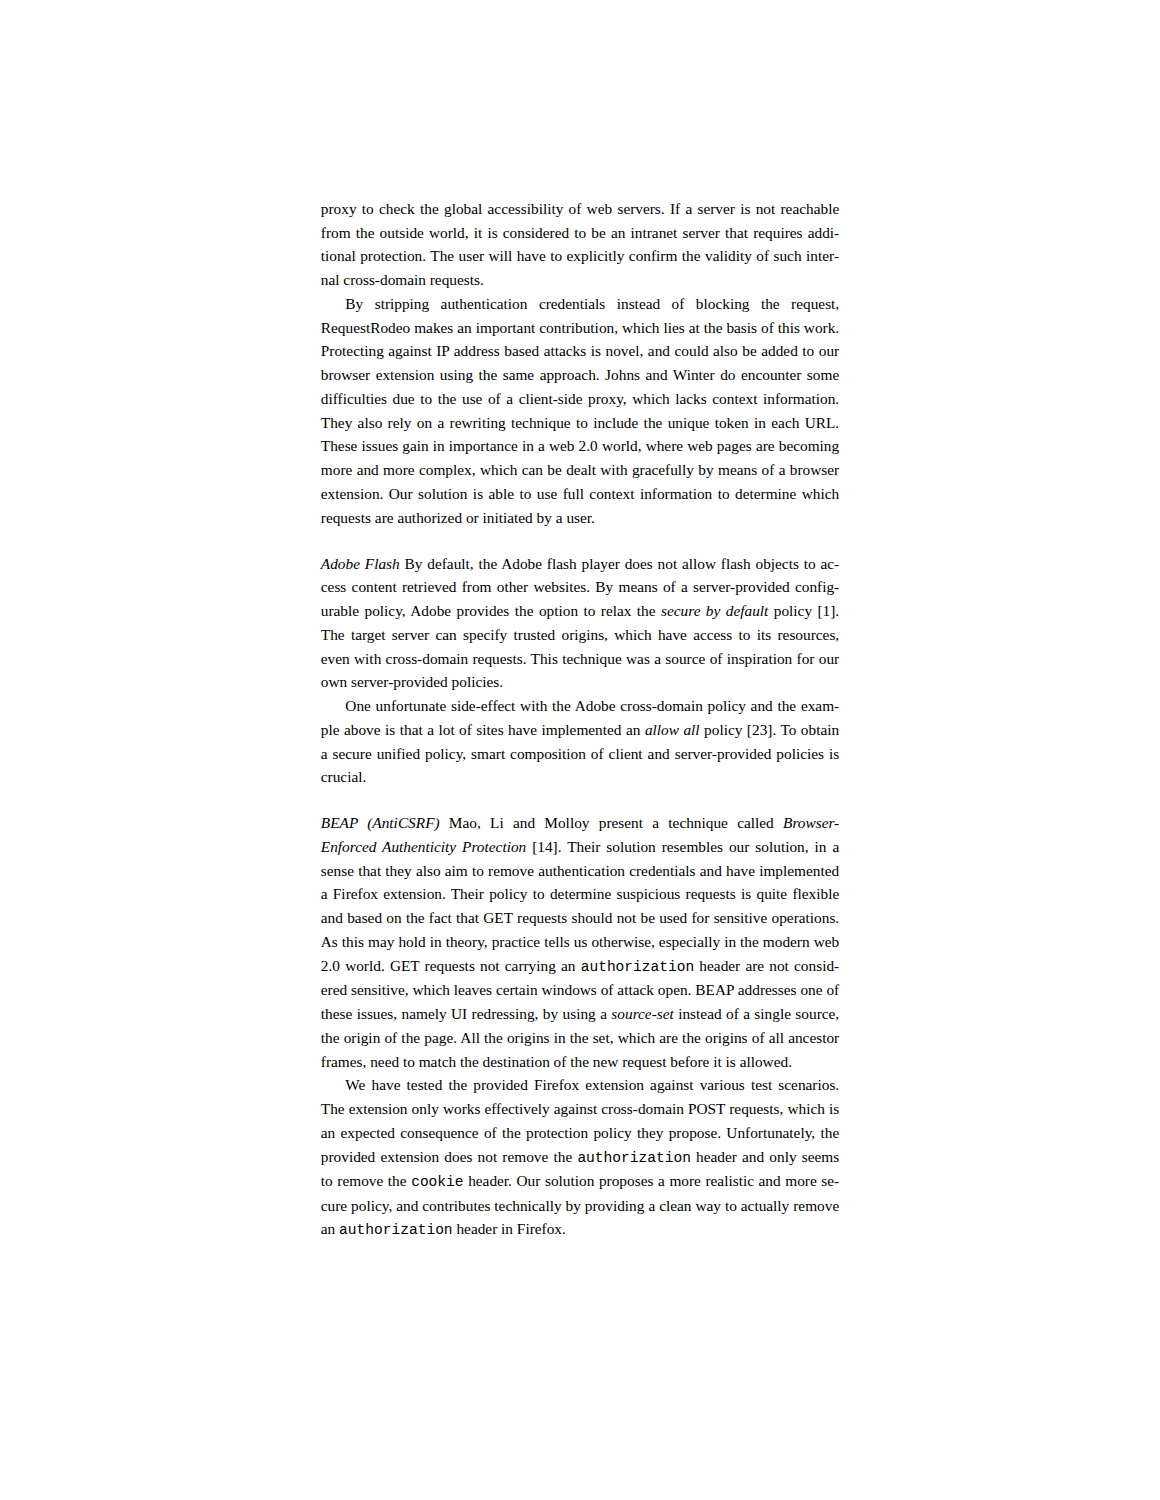proxy to check the global accessibility of web servers. If a server is not reachable from the outside world, it is considered to be an intranet server that requires additional protection. The user will have to explicitly confirm the validity of such internal cross-domain requests.
By stripping authentication credentials instead of blocking the request, RequestRodeo makes an important contribution, which lies at the basis of this work. Protecting against IP address based attacks is novel, and could also be added to our browser extension using the same approach. Johns and Winter do encounter some difficulties due to the use of a client-side proxy, which lacks context information. They also rely on a rewriting technique to include the unique token in each URL. These issues gain in importance in a web 2.0 world, where web pages are becoming more and more complex, which can be dealt with gracefully by means of a browser extension. Our solution is able to use full context information to determine which requests are authorized or initiated by a user.
Adobe Flash By default, the Adobe flash player does not allow flash objects to access content retrieved from other websites. By means of a server-provided configurable policy, Adobe provides the option to relax the secure by default policy [1]. The target server can specify trusted origins, which have access to its resources, even with cross-domain requests. This technique was a source of inspiration for our own server-provided policies.
One unfortunate side-effect with the Adobe cross-domain policy and the example above is that a lot of sites have implemented an allow all policy [23]. To obtain a secure unified policy, smart composition of client and server-provided policies is crucial.
BEAP (AntiCSRF) Mao, Li and Molloy present a technique called Browser-Enforced Authenticity Protection [14]. Their solution resembles our solution, in a sense that they also aim to remove authentication credentials and have implemented a Firefox extension. Their policy to determine suspicious requests is quite flexible and based on the fact that GET requests should not be used for sensitive operations. As this may hold in theory, practice tells us otherwise, especially in the modern web 2.0 world. GET requests not carrying an authorization header are not considered sensitive, which leaves certain windows of attack open. BEAP addresses one of these issues, namely UI redressing, by using a source-set instead of a single source, the origin of the page. All the origins in the set, which are the origins of all ancestor frames, need to match the destination of the new request before it is allowed.
We have tested the provided Firefox extension against various test scenarios. The extension only works effectively against cross-domain POST requests, which is an expected consequence of the protection policy they propose. Unfortunately, the provided extension does not remove the authorization header and only seems to remove the cookie header. Our solution proposes a more realistic and more secure policy, and contributes technically by providing a clean way to actually remove an authorization header in Firefox.